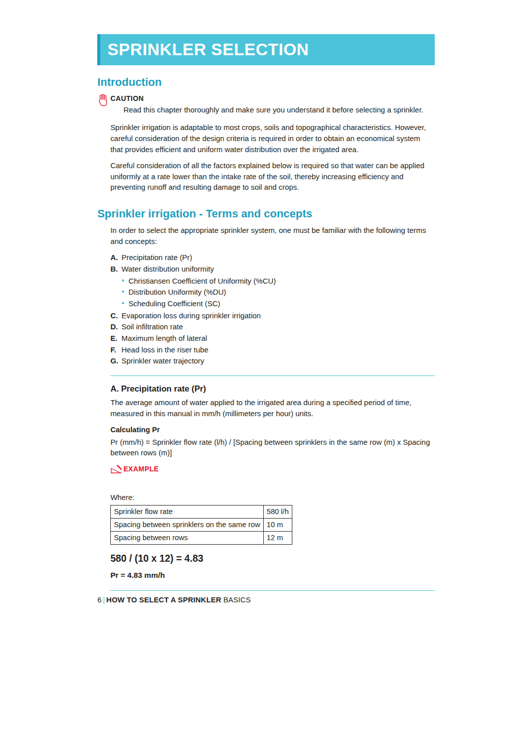Sprinkler Selection
Introduction
CAUTION
Read this chapter thoroughly and make sure you understand it before selecting a sprinkler.
Sprinkler irrigation is adaptable to most crops, soils and topographical characteristics. However, careful consideration of the design criteria is required in order to obtain an economical system that provides efficient and uniform water distribution over the irrigated area.
Careful consideration of all the factors explained below is required so that water can be applied uniformly at a rate lower than the intake rate of the soil, thereby increasing efficiency and preventing runoff and resulting damage to soil and crops.
Sprinkler irrigation - Terms and concepts
In order to select the appropriate sprinkler system, one must be familiar with the following terms and concepts:
A. Precipitation rate (Pr)
B. Water distribution uniformity
Christiansen Coefficient of Uniformity (%CU)
Distribution Uniformity (%DU)
Scheduling Coefficient (SC)
C. Evaporation loss during sprinkler irrigation
D. Soil infiltration rate
E. Maximum length of lateral
F. Head loss in the riser tube
G. Sprinkler water trajectory
A. Precipitation rate (Pr)
The average amount of water applied to the irrigated area during a specified period of time, measured in this manual in mm/h (millimeters per hour) units.
Calculating Pr
Pr (mm/h) = Sprinkler flow rate (l/h) / [Spacing between sprinklers in the same row (m) x Spacing between rows (m)]
EXAMPLE
Where:
| Sprinkler flow rate | 580 l/h |
| Spacing between sprinklers on the same row | 10 m |
| Spacing between rows | 12 m |
580 / (10 x 12) = 4.83
Pr = 4.83 mm/h
6|HOW TO SELECT A SPRINKLER BASICS